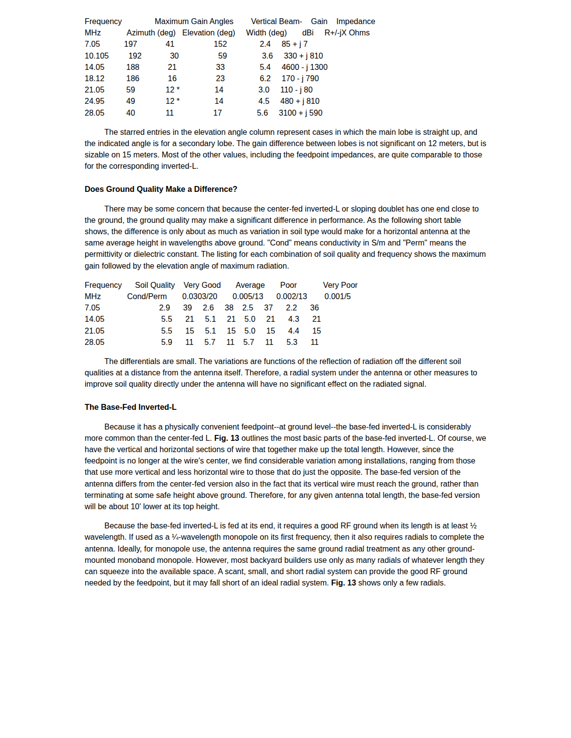Frequency               Maximum Gain Angles        Vertical Beam-    Gain    Impedance
MHz            Azimuth (deg)   Elevation (deg)     Width (deg)       dBi     R+/-jX Ohms
7.05           197             41                  152               2.4     85 + j 7
10.105         192             30                  59                3.6     330 + j 810
14.05          188             21                  33                5.4     4600 - j 1300
18.12          186             16                  23                6.2     170 - j 790
21.05          59              12 *                14                3.0     110 - j 80
24.95          49              12 *                14                4.5     480 + j 810
28.05          40              11                  17                5.6     3100 + j 590
The starred entries in the elevation angle column represent cases in which the main lobe is straight up, and the indicated angle is for a secondary lobe. The gain difference between lobes is not significant on 12 meters, but is sizable on 15 meters. Most of the other values, including the feedpoint impedances, are quite comparable to those for the corresponding inverted-L.
Does Ground Quality Make a Difference?
There may be some concern that because the center-fed inverted-L or sloping doublet has one end close to the ground, the ground quality may make a significant difference in performance. As the following short table shows, the difference is only about as much as variation in soil type would make for a horizontal antenna at the same average height in wavelengths above ground. "Cond" means conductivity in S/m and "Perm" means the permittivity or dielectric constant. The listing for each combination of soil quality and frequency shows the maximum gain followed by the elevation angle of maximum radiation.
Frequency      Soil Quality    Very Good       Average       Poor            Very Poor
MHz            Cond/Perm       0.0303/20       0.005/13      0.002/13        0.001/5
7.05                           2.9      39     2.6     38    2.5     37      2.2      36
14.05                          5.5      21     5.1     21    5.0     21      4.3      21
21.05                          5.5      15     5.1     15    5.0     15      4.4      15
28.05                          5.9      11     5.7     11    5.7     11      5.3      11
The differentials are small. The variations are functions of the reflection of radiation off the different soil qualities at a distance from the antenna itself. Therefore, a radial system under the antenna or other measures to improve soil quality directly under the antenna will have no significant effect on the radiated signal.
The Base-Fed Inverted-L
Because it has a physically convenient feedpoint--at ground level--the base-fed inverted-L is considerably more common than the center-fed L. Fig. 13 outlines the most basic parts of the base-fed inverted-L. Of course, we have the vertical and horizontal sections of wire that together make up the total length. However, since the feedpoint is no longer at the wire's center, we find considerable variation among installations, ranging from those that use more vertical and less horizontal wire to those that do just the opposite. The base-fed version of the antenna differs from the center-fed version also in the fact that its vertical wire must reach the ground, rather than terminating at some safe height above ground. Therefore, for any given antenna total length, the base-fed version will be about 10' lower at its top height.
Because the base-fed inverted-L is fed at its end, it requires a good RF ground when its length is at least ½ wavelength. If used as a ¼-wavelength monopole on its first frequency, then it also requires radials to complete the antenna. Ideally, for monopole use, the antenna requires the same ground radial treatment as any other ground-mounted monoband monopole. However, most backyard builders use only as many radials of whatever length they can squeeze into the available space. A scant, small, and short radial system can provide the good RF ground needed by the feedpoint, but it may fall short of an ideal radial system. Fig. 13 shows only a few radials.